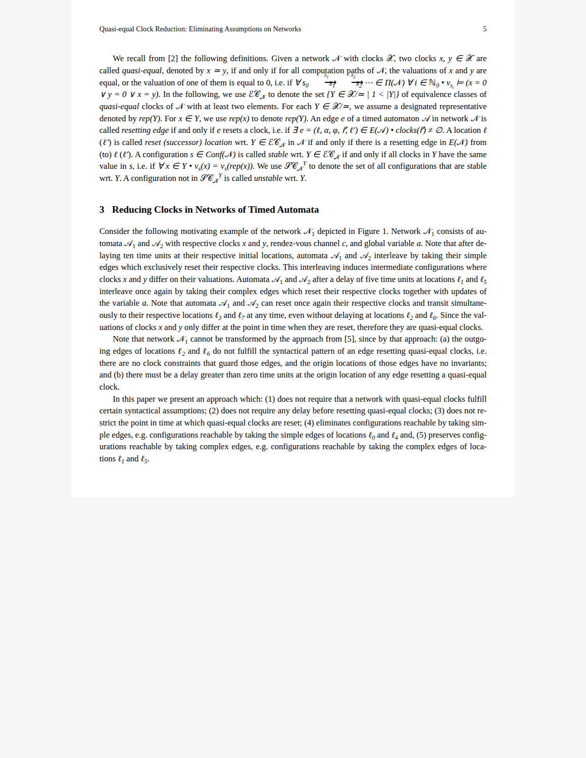Quasi-equal Clock Reduction: Eliminating Assumptions on Networks 5
We recall from [2] the following definitions. Given a network 𝒩 with clocks 𝒳, two clocks x, y ∈ 𝒳 are called quasi-equal, denoted by x ≃ y, if and only if for all computation paths of 𝒩, the valuations of x and y are equal, or the valuation of one of them is equal to 0, i.e. if ∀ s0 λ1⟶ s1 λ2⟶ s2 ⋯ ∈ Π(𝒩) ∀ i ∈ ℕ0 • νsi ⊨ (x = 0 ∨ y = 0 ∨ x = y). In the following, we use ℰ𝒞𝒩 to denote the set {Y ∈ 𝒳/≃ | 1 < |Y|} of equivalence classes of quasi-equal clocks of 𝒩 with at least two elements. For each Y ∈ 𝒳/≃, we assume a designated representative denoted by rep(Y). For x ∈ Y, we use rep(x) to denote rep(Y). An edge e of a timed automaton 𝒜 in network 𝒩 is called resetting edge if and only if e resets a clock, i.e. if ∃ e = (ℓ, α, φ, r⃗, ℓ′) ∈ E(𝒜) • clocks(r⃗) ≠ ∅. A location ℓ (ℓ′) is called reset (successor) location wrt. Y ∈ ℰ𝒞𝒩 in 𝒩 if and only if there is a resetting edge in E(𝒩) from (to) ℓ (ℓ′). A configuration s ∈ Conf(𝒩) is called stable wrt. Y ∈ ℰ𝒞𝒩 if and only if all clocks in Y have the same value in s, i.e. if ∀ x ∈ Y • νs(x) = νs(rep(x)). We use 𝒮𝒞𝒩Y to denote the set of all configurations that are stable wrt. Y. A configuration not in 𝒮𝒞𝒩Y is called unstable wrt. Y.
3 Reducing Clocks in Networks of Timed Automata
Consider the following motivating example of the network 𝒩1 depicted in Figure 1. Network 𝒩1 consists of automata 𝒜1 and 𝒜2 with respective clocks x and y, rendez-vous channel c, and global variable a. Note that after delaying ten time units at their respective initial locations, automata 𝒜1 and 𝒜2 interleave by taking their simple edges which exclusively reset their respective clocks. This interleaving induces intermediate configurations where clocks x and y differ on their valuations. Automata 𝒜1 and 𝒜2 after a delay of five time units at locations ℓ1 and ℓ5 interleave once again by taking their complex edges which reset their respective clocks together with updates of the variable a. Note that automata 𝒜1 and 𝒜2 can reset once again their respective clocks and transit simultaneously to their respective locations ℓ3 and ℓ7 at any time, even without delaying at locations ℓ2 and ℓ6. Since the valuations of clocks x and y only differ at the point in time when they are reset, therefore they are quasi-equal clocks.
Note that network 𝒩1 cannot be transformed by the approach from [5], since by that approach: (a) the outgoing edges of locations ℓ2 and ℓ6 do not fulfill the syntactical pattern of an edge resetting quasi-equal clocks, i.e. there are no clock constraints that guard those edges, and the origin locations of those edges have no invariants; and (b) there must be a delay greater than zero time units at the origin location of any edge resetting a quasi-equal clock.
In this paper we present an approach which: (1) does not require that a network with quasi-equal clocks fulfill certain syntactical assumptions; (2) does not require any delay before resetting quasi-equal clocks; (3) does not restrict the point in time at which quasi-equal clocks are reset; (4) eliminates configurations reachable by taking simple edges, e.g. configurations reachable by taking the simple edges of locations ℓ0 and ℓ4 and, (5) preserves configurations reachable by taking complex edges, e.g. configurations reachable by taking the complex edges of locations ℓ1 and ℓ5.